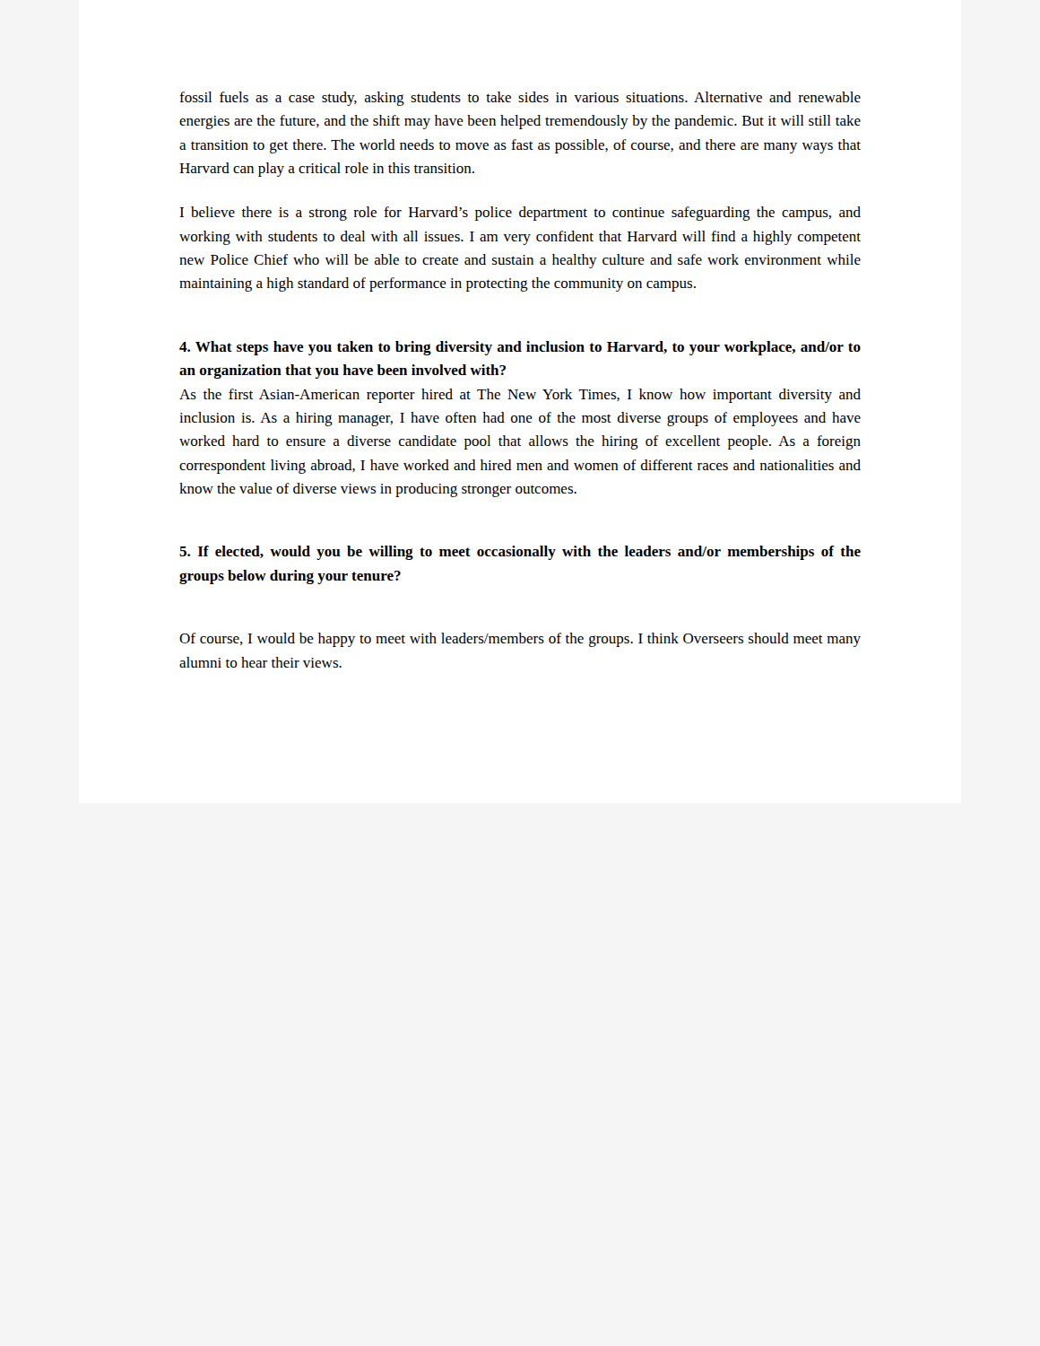fossil fuels as a case study, asking students to take sides in various situations. Alternative and renewable energies are the future, and the shift may have been helped tremendously by the pandemic. But it will still take a transition to get there. The world needs to move as fast as possible, of course, and there are many ways that Harvard can play a critical role in this transition.
I believe there is a strong role for Harvard’s police department to continue safeguarding the campus, and working with students to deal with all issues. I am very confident that Harvard will find a highly competent new Police Chief who will be able to create and sustain a healthy culture and safe work environment while maintaining a high standard of performance in protecting the community on campus.
4. What steps have you taken to bring diversity and inclusion to Harvard, to your workplace, and/or to an organization that you have been involved with?
As the first Asian-American reporter hired at The New York Times, I know how important diversity and inclusion is. As a hiring manager, I have often had one of the most diverse groups of employees and have worked hard to ensure a diverse candidate pool that allows the hiring of excellent people. As a foreign correspondent living abroad, I have worked and hired men and women of different races and nationalities and know the value of diverse views in producing stronger outcomes.
5. If elected, would you be willing to meet occasionally with the leaders and/or memberships of the groups below during your tenure?
Of course, I would be happy to meet with leaders/members of the groups. I think Overseers should meet many alumni to hear their views.